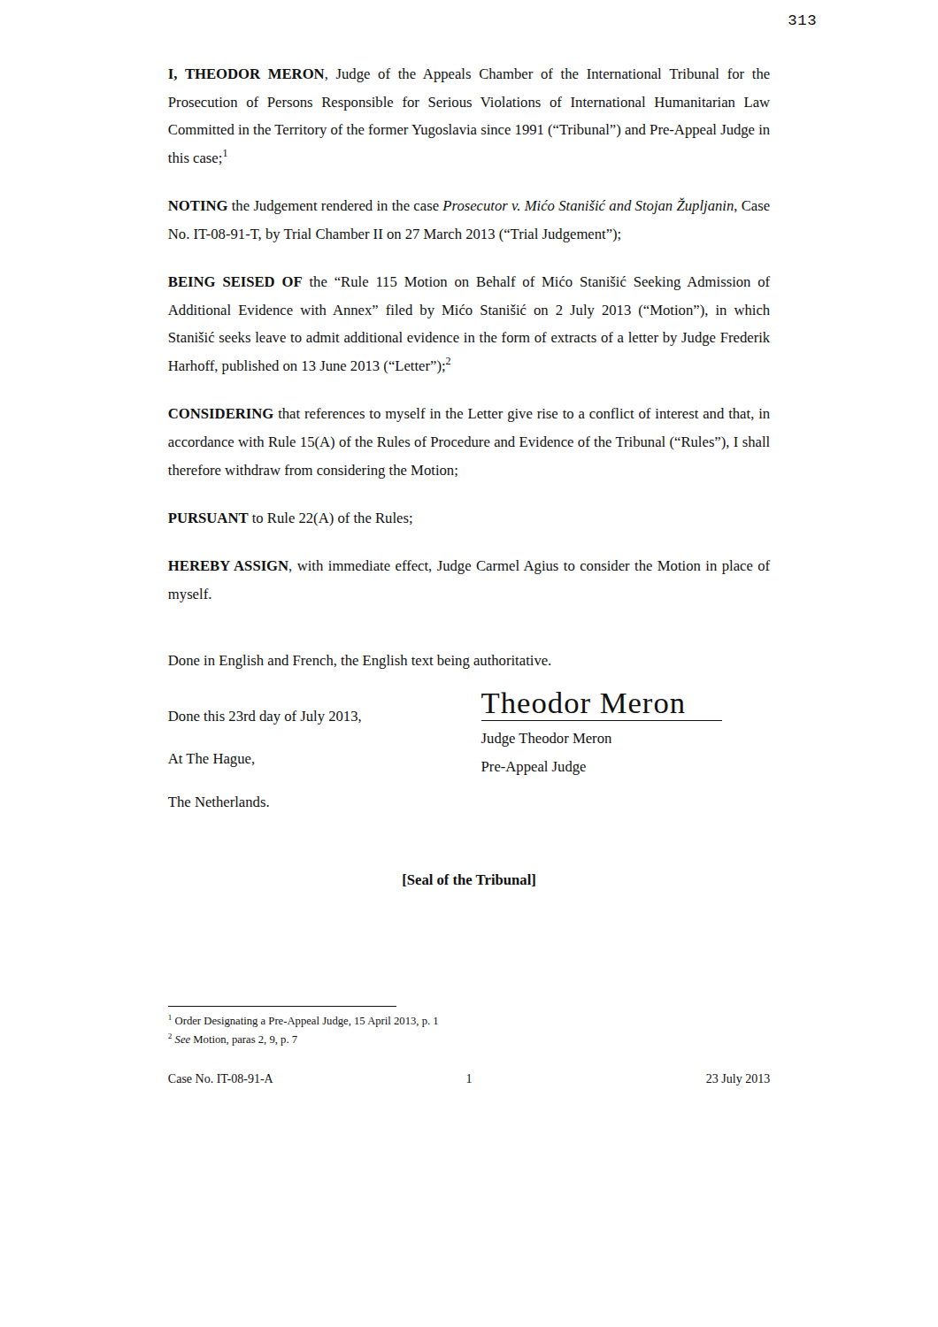313
I, THEODOR MERON, Judge of the Appeals Chamber of the International Tribunal for the Prosecution of Persons Responsible for Serious Violations of International Humanitarian Law Committed in the Territory of the former Yugoslavia since 1991 (“Tribunal”) and Pre-Appeal Judge in this case;1
NOTING the Judgement rendered in the case Prosecutor v. Mićo Stanišić and Stojan Župljanin, Case No. IT-08-91-T, by Trial Chamber II on 27 March 2013 (“Trial Judgement”);
BEING SEISED OF the “Rule 115 Motion on Behalf of Mićo Stanišić Seeking Admission of Additional Evidence with Annex” filed by Mićo Stanišić on 2 July 2013 (“Motion”), in which Stanišić seeks leave to admit additional evidence in the form of extracts of a letter by Judge Frederik Harhoff, published on 13 June 2013 (“Letter”);2
CONSIDERING that references to myself in the Letter give rise to a conflict of interest and that, in accordance with Rule 15(A) of the Rules of Procedure and Evidence of the Tribunal (“Rules”), I shall therefore withdraw from considering the Motion;
PURSUANT to Rule 22(A) of the Rules;
HEREBY ASSIGN, with immediate effect, Judge Carmel Agius to consider the Motion in place of myself.
Done in English and French, the English text being authoritative.
| Done this 23rd day of July 2013, At The Hague, The Netherlands. | Theodor Meron Judge Theodor Meron Pre-Appeal Judge |
[Seal of the Tribunal]
1 Order Designating a Pre-Appeal Judge, 15 April 2013, p. 1
2 See Motion, paras 2, 9, p. 7
Case No. IT-08-91-A 1 23 July 2013